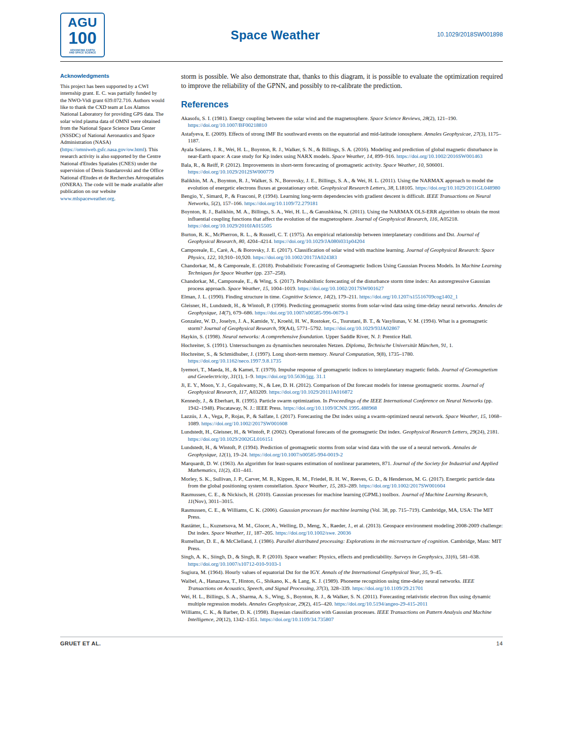AGU
100
Advancing Earth
and Space Science
Space Weather
10.1029/2018SW001898
Acknowledgments
This project has been supported by a CWI internship grant. E. C. was partially funded by the NWO-Vidi grant 639.072.716. Authors would like to thank the CXD team at Los Alamos National Laboratory for providing GPS data. The solar wind plasma data of OMNI were obtained from the National Space Science Data Center (NSSDC) of National Aeronautics and Space Administration (NASA) (https://omniweb.gsfc.nasa.gov/ow.html). This research activity is also supported by the Centre National d'Etudes Spatiales (CNES) under the supervision of Denis Standarovski and the Office National d'Etudes et de Recherches Aérospatiales (ONERA). The code will be made available after publication on our website www.mlspaceweather.org.
storm is possible. We also demonstrate that, thanks to this diagram, it is possible to evaluate the optimization required to improve the reliability of the GPNN, and possibly to re-calibrate the prediction.
References
Akasofu, S. I. (1981). Energy coupling between the solar wind and the magnetosphere. Space Science Reviews, 28(2), 121–190. https://doi.org/10.1007/BF00218810
Astafyeva, E. (2009). Effects of strong IMF Bz southward events on the equatorial and mid-latitude ionosphere. Annales Geophysicae, 27(3), 1175–1187.
Ayala Solares, J. R., Wei, H. L., Boynton, R. J., Walker, S. N., & Billings, S. A. (2016). Modeling and prediction of global magnetic disturbance in near-Earth space: A case study for Kp index using NARX models. Space Weather, 14, 899–916. https://doi.org/10.1002/2016SW001463
Bala, R., & Reiff, P. (2012). Improvements in short-term forecasting of geomagnetic activity. Space Weather, 10, S06001. https://doi.org/10.1029/2012SW000779
Balikhin, M. A., Boynton, R. J., Walker, S. N., Borovsky, J. E., Billings, S. A., & Wei, H. L. (2011). Using the NARMAX approach to model the evolution of energetic electrons fluxes at geostationary orbit. Geophysical Research Letters, 38, L18105. https://doi.org/10.1029/2011GL048980
Bengio, Y., Simard, P., & Frasconi, P. (1994). Learning long-term dependencies with gradient descent is difficult. IEEE Transactions on Neural Networks, 5(2), 157–166. https://doi.org/10.1109/72.279181
Boynton, R. J., Balikhin, M. A., Billings, S. A., Wei, H. L., & Ganushkina, N. (2011). Using the NARMAX OLS-ERR algorithm to obtain the most influential coupling functions that affect the evolution of the magnetosphere. Journal of Geophysical Research, 116, A05218. https://doi.org/10.1029/2010JA015505
Burton, R. K., McPherron, R. L., & Russell, C. T. (1975). An empirical relationship between interplanetary conditions and Dst. Journal of Geophysical Research, 80, 4204–4214. https://doi.org/10.1029/JA080i031p04204
Camporeale, E., Carè, A., & Borovsky, J. E. (2017). Classification of solar wind with machine learning. Journal of Geophysical Research: Space Physics, 122, 10,910–10,920. https://doi.org/10.1002/2017JA024383
Chandorkar, M., & Camporeale, E. (2018). Probabilistic Forecasting of Geomagnetic Indices Using Gaussian Process Models. In Machine Learning Techniques for Space Weather (pp. 237–258).
Chandorkar, M., Camporeale, E., & Wing, S. (2017). Probabilistic forecasting of the disturbance storm time index: An autoregressive Gaussian process approach. Space Weather, 15, 1004–1019. https://doi.org/10.1002/2017SW001627
Elman, J. L. (1990). Finding structure in time. Cognitive Science, 14(2), 179–211. https://doi.org/10.1207/s15516709cog1402_1
Gleisner, H., Lundstedt, H., & Wintoft, P. (1996). Predicting geomagnetic storms from solar-wind data using time-delay neural networks. Annales de Geophysique, 14(7), 679–686. https://doi.org/10.1007/s00585-996-0679-1
Gonzalez, W. D., Joselyn, J. A., Kamide, Y., Kroehl, H. W., Rostoker, G., Tsurutani, B. T., & Vasyliunas, V. M. (1994). What is a geomagnetic storm? Journal of Geophysical Research, 99(A4), 5771–5792. https://doi.org/10.1029/93JA02867
Haykin, S. (1998). Neural networks: A comprehensive foundation. Upper Saddle River, N. J: Prentice Hall.
Hochreiter, S. (1991). Untersuchungen zu dynamischen neuronalen Netzen. Diploma, Technische Universität München, 91, 1.
Hochreiter, S., & Schmidhuber, J. (1997). Long short-term memory. Neural Computation, 9(8), 1735–1780. https://doi.org/10.1162/neco.1997.9.8.1735
Iyemori, T., Maeda, H., & Kamei, T. (1979). Impulse response of geomagnetic indices to interplanetary magnetic fields. Journal of Geomagnetism and Geoelectricity, 31(1), 1–9. https://doi.org/10.5636/jgg. 31.1
Ji, E. Y., Moon, Y. J., Gopalswamy, N., & Lee, D. H. (2012). Comparison of Dst forecast models for intense geomagnetic storms. Journal of Geophysical Research, 117, A03209. https://doi.org/10.1029/2011JA016872
Kennedy, J., & Eberhart, R. (1995). Particle swarm optimization. In Proceedings of the IEEE International Conference on Neural Networks (pp. 1942–1948). Piscataway, N. J.: IEEE Press. https://doi.org/10.1109/ICNN.1995.488968
Lazzús, J. A., Vega, P., Rojas, P., & Salfate, I. (2017). Forecasting the Dst index using a swarm-optimized neural network. Space Weather, 15, 1068–1089. https://doi.org/10.1002/2017SW001608
Lundstedt, H., Gleisner, H., & Wintoft, P. (2002). Operational forecasts of the geomagnetic Dst index. Geophysical Research Letters, 29(24), 2181. https://doi.org/10.1029/2002GL016151
Lundstedt, H., & Wintoft, P. (1994). Prediction of geomagnetic storms from solar wind data with the use of a neural network. Annales de Geophysique, 12(1), 19–24. https://doi.org/10.1007/s00585-994-0019-2
Marquardt, D. W. (1963). An algorithm for least-squares estimation of nonlinear parameters, 871. Journal of the Society for Industrial and Applied Mathematics, 11(2), 431–441.
Morley, S. K., Sullivan, J. P., Carver, M. R., Kippen, R. M., Friedel, R. H. W., Reeves, G. D., & Henderson, M. G. (2017). Energetic particle data from the global positioning system constellation. Space Weather, 15, 283–289. https://doi.org/10.1002/2017SW001604
Rasmussen, C. E., & Nickisch, H. (2010). Gaussian processes for machine learning (GPML) toolbox. Journal of Machine Learning Research, 11(Nov), 3011–3015.
Rasmussen, C. E., & Williams, C. K. (2006). Gaussian processes for machine learning (Vol. 38, pp. 715–719). Cambridge, MA, USA: The MIT Press.
Rastätter, L., Kuznetsova, M. M., Glocer, A., Welling, D., Meng, X., Raeder, J., et al. (2013). Geospace environment modeling 2008-2009 challenge: Dst index. Space Weather, 11, 187–205. https://doi.org/10.1002/swe. 20036
Rumelhart, D. E., & McClelland, J. (1986). Parallel distributed processing: Explorations in the microstructure of cognition. Cambridge, Mass: MIT Press.
Singh, A. K., Siingh, D., & Singh, R. P. (2010). Space weather: Physics, effects and predictability. Surveys in Geophysics, 31(6), 581–638. https://doi.org/10.1007/s10712-010-9103-1
Sugiura, M. (1964). Hourly values of equatorial Dst for the IGY. Annals of the International Geophysical Year, 35, 9–45.
Waibel, A., Hanazawa, T., Hinton, G., Shikano, K., & Lang, K. J. (1989). Phoneme recognition using time-delay neural networks. IEEE Transactions on Acoustics, Speech, and Signal Processing, 37(3), 328–339. https://doi.org/10.1109/29.21701
Wei, H. L., Billings, S. A., Sharma, A. S., Wing, S., Boynton, R. J., & Walker, S. N. (2011). Forecasting relativistic electron flux using dynamic multiple regression models. Annales Geophysicae, 29(2), 415–420. https://doi.org/10.5194/angeo-29-415-2011
Williams, C. K., & Barber, D. K. (1998). Bayesian classification with Gaussian processes. IEEE Transactions on Pattern Analysis and Machine Intelligence, 20(12), 1342–1351. https://doi.org/10.1109/34.735807
GRUET ET AL.
14